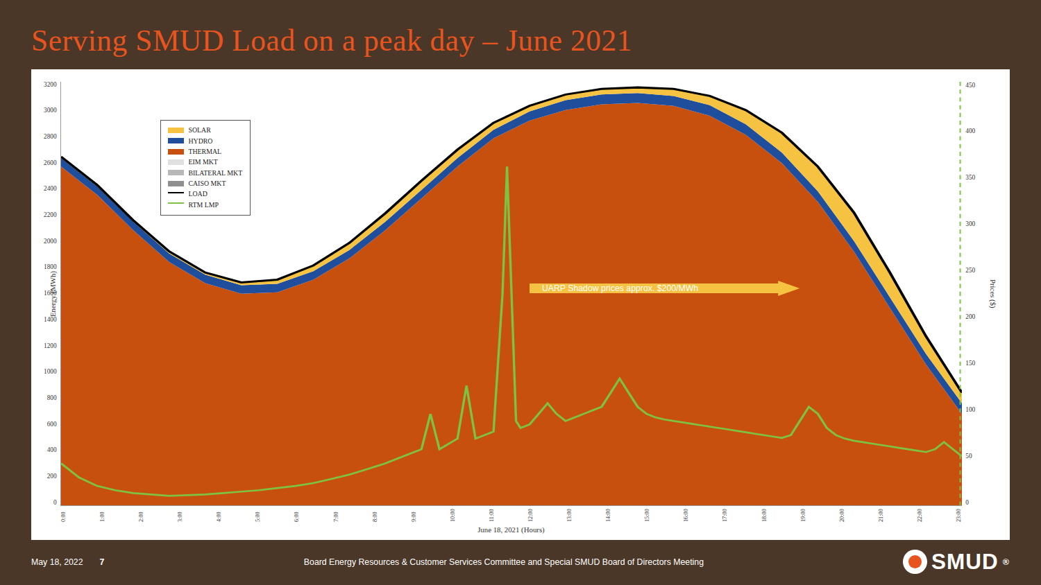Serving SMUD Load on a peak day – June 2021
Energy (MWh)
32003000280026002400 22002000180016001400 12001000800600400 2000
SOLAR
HYDRO
THERMAL
EIM MKT
BILATERAL MKT
CAISO MKT
LOAD
RTM LMP
UARP Shadow prices approx. $200/MWh
450400350300250 200150100500
Prices ($)
0:001:002:003:004:00 5:006:007:008:009:00 10:0011:0012:0013:0014:00 15:0016:0017:0018:0019:00 20:0021:0022:0023:00
June 18, 2021 (Hours)
May 18, 2022 7 Board Energy Resources & Customer Services Committee and Special SMUD Board of Directors Meeting SMUD®